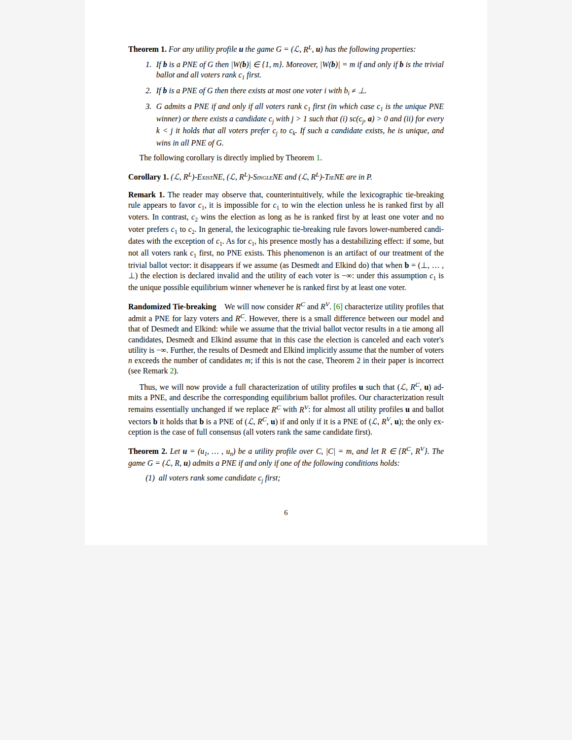Theorem 1. For any utility profile u the game G = (ℒ, RL, u) has the following properties:
If b is a PNE of G then |W(b)| ∈ {1, m}. Moreover, |W(b)| = m if and only if b is the trivial ballot and all voters rank c1 first.
If b is a PNE of G then there exists at most one voter i with bi ≠ ⊥.
G admits a PNE if and only if all voters rank c1 first (in which case c1 is the unique PNE winner) or there exists a candidate cj with j > 1 such that (i) sc(cj, a) > 0 and (ii) for every k < j it holds that all voters prefer cj to ck. If such a candidate exists, he is unique, and wins in all PNE of G.
The following corollary is directly implied by Theorem 1.
Corollary 1. (ℒ, RL)-ExistNE, (ℒ, RL)-SingleNE and (ℒ, RL)-TieNE are in P.
Remark 1. The reader may observe that, counterintuitively, while the lexicographic tie-breaking rule appears to favor c1, it is impossible for c1 to win the election unless he is ranked first by all voters. In contrast, c2 wins the election as long as he is ranked first by at least one voter and no voter prefers c1 to c2. In general, the lexicographic tie-breaking rule favors lower-numbered candidates with the exception of c1. As for c1, his presence mostly has a destabilizing effect: if some, but not all voters rank c1 first, no PNE exists. This phenomenon is an artifact of our treatment of the trivial ballot vector: it disappears if we assume (as Desmedt and Elkind do) that when b = (⊥, … , ⊥) the election is declared invalid and the utility of each voter is −∞: under this assumption c1 is the unique possible equilibrium winner whenever he is ranked first by at least one voter.
Randomized Tie-breaking We will now consider RC and RV. [6] characterize utility profiles that admit a PNE for lazy voters and RC. However, there is a small difference between our model and that of Desmedt and Elkind: while we assume that the trivial ballot vector results in a tie among all candidates, Desmedt and Elkind assume that in this case the election is canceled and each voter's utility is −∞. Further, the results of Desmedt and Elkind implicitly assume that the number of voters n exceeds the number of candidates m; if this is not the case, Theorem 2 in their paper is incorrect (see Remark 2).
Thus, we will now provide a full characterization of utility profiles u such that (ℒ, RC, u) admits a PNE, and describe the corresponding equilibrium ballot profiles. Our characterization result remains essentially unchanged if we replace RC with RV: for almost all utility profiles u and ballot vectors b it holds that b is a PNE of (ℒ, RC, u) if and only if it is a PNE of (ℒ, RV, u); the only exception is the case of full consensus (all voters rank the same candidate first).
Theorem 2. Let u = (u1, … , un) be a utility profile over C, |C| = m, and let R ∈ {RC, RV}. The game G = (ℒ, R, u) admits a PNE if and only if one of the following conditions holds:
(1) all voters rank some candidate cj first;
6